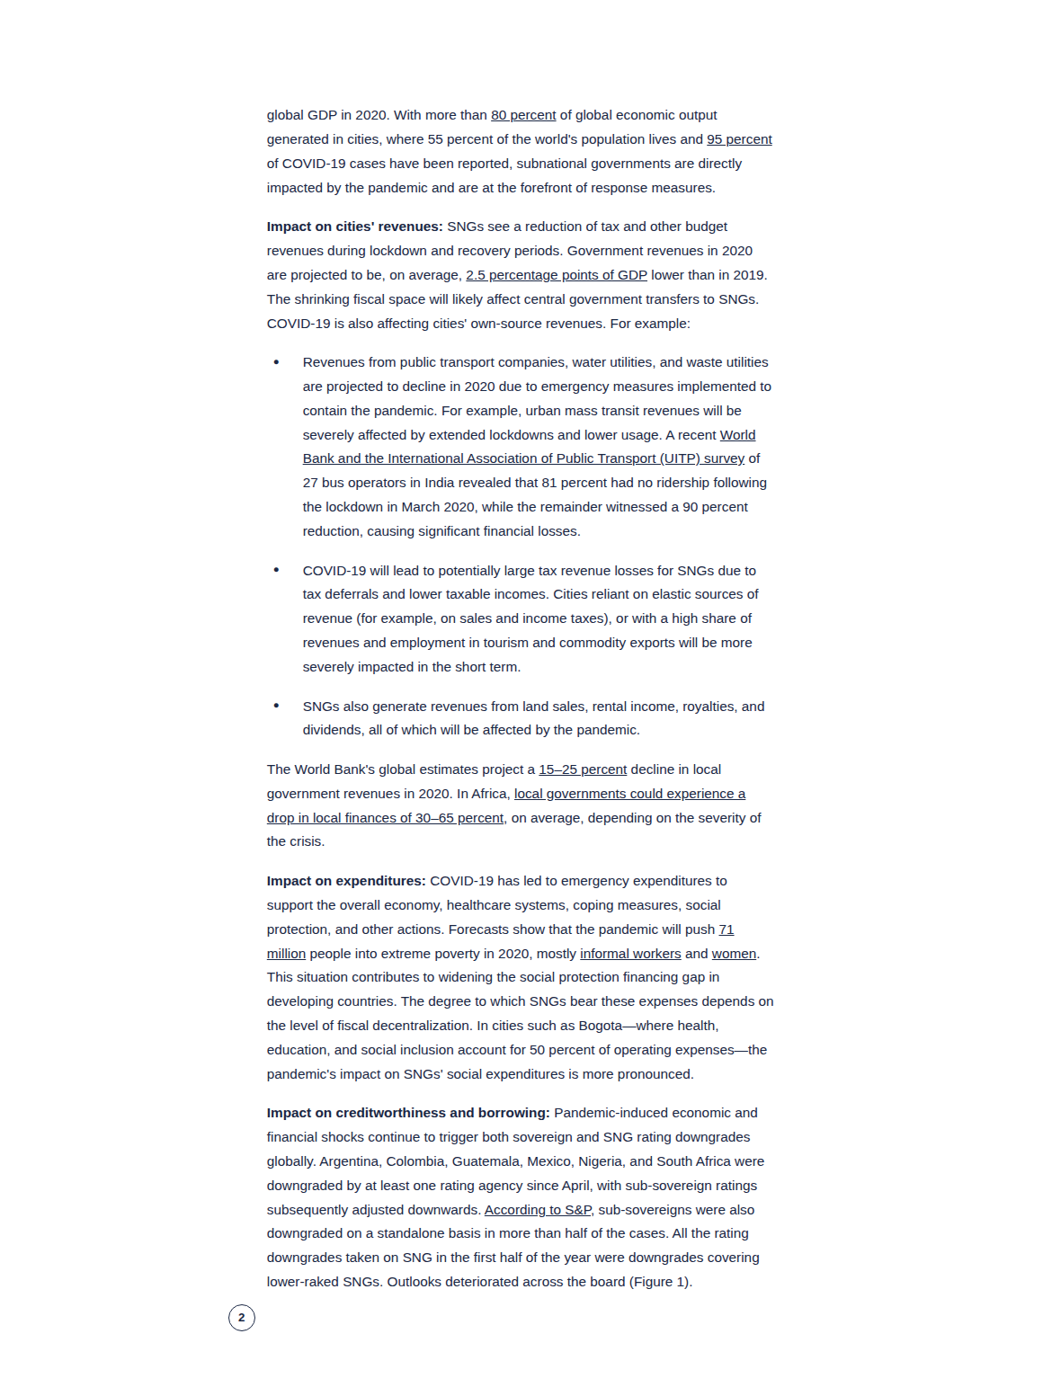global GDP in 2020. With more than 80 percent of global economic output generated in cities, where 55 percent of the world's population lives and 95 percent of COVID-19 cases have been reported, subnational governments are directly impacted by the pandemic and are at the forefront of response measures.
Impact on cities' revenues: SNGs see a reduction of tax and other budget revenues during lockdown and recovery periods. Government revenues in 2020 are projected to be, on average, 2.5 percentage points of GDP lower than in 2019. The shrinking fiscal space will likely affect central government transfers to SNGs. COVID-19 is also affecting cities' own-source revenues. For example:
Revenues from public transport companies, water utilities, and waste utilities are projected to decline in 2020 due to emergency measures implemented to contain the pandemic. For example, urban mass transit revenues will be severely affected by extended lockdowns and lower usage. A recent World Bank and the International Association of Public Transport (UITP) survey of 27 bus operators in India revealed that 81 percent had no ridership following the lockdown in March 2020, while the remainder witnessed a 90 percent reduction, causing significant financial losses.
COVID-19 will lead to potentially large tax revenue losses for SNGs due to tax deferrals and lower taxable incomes. Cities reliant on elastic sources of revenue (for example, on sales and income taxes), or with a high share of revenues and employment in tourism and commodity exports will be more severely impacted in the short term.
SNGs also generate revenues from land sales, rental income, royalties, and dividends, all of which will be affected by the pandemic.
The World Bank's global estimates project a 15–25 percent decline in local government revenues in 2020. In Africa, local governments could experience a drop in local finances of 30–65 percent, on average, depending on the severity of the crisis.
Impact on expenditures: COVID-19 has led to emergency expenditures to support the overall economy, healthcare systems, coping measures, social protection, and other actions. Forecasts show that the pandemic will push 71 million people into extreme poverty in 2020, mostly informal workers and women. This situation contributes to widening the social protection financing gap in developing countries. The degree to which SNGs bear these expenses depends on the level of fiscal decentralization. In cities such as Bogota—where health, education, and social inclusion account for 50 percent of operating expenses—the pandemic's impact on SNGs' social expenditures is more pronounced.
Impact on creditworthiness and borrowing: Pandemic-induced economic and financial shocks continue to trigger both sovereign and SNG rating downgrades globally. Argentina, Colombia, Guatemala, Mexico, Nigeria, and South Africa were downgraded by at least one rating agency since April, with sub-sovereign ratings subsequently adjusted downwards. According to S&P, sub-sovereigns were also downgraded on a standalone basis in more than half of the cases. All the rating downgrades taken on SNG in the first half of the year were downgrades covering lower-raked SNGs. Outlooks deteriorated across the board (Figure 1).
2